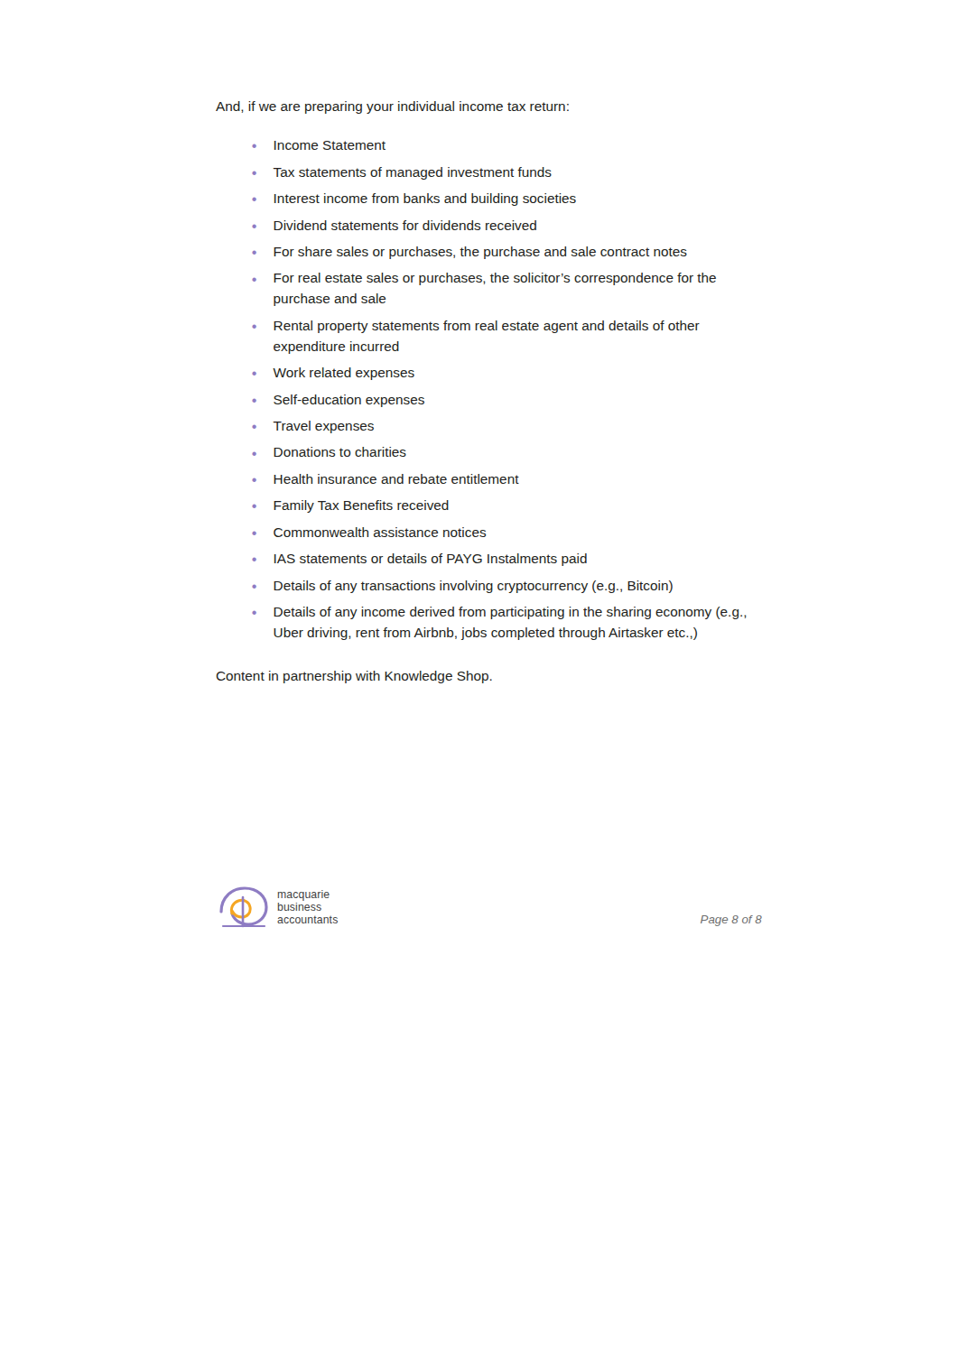And, if we are preparing your individual income tax return:
Income Statement
Tax statements of managed investment funds
Interest income from banks and building societies
Dividend statements for dividends received
For share sales or purchases, the purchase and sale contract notes
For real estate sales or purchases, the solicitor’s correspondence for the purchase and sale
Rental property statements from real estate agent and details of other expenditure incurred
Work related expenses
Self-education expenses
Travel expenses
Donations to charities
Health insurance and rebate entitlement
Family Tax Benefits received
Commonwealth assistance notices
IAS statements or details of PAYG Instalments paid
Details of any transactions involving cryptocurrency (e.g., Bitcoin)
Details of any income derived from participating in the sharing economy (e.g., Uber driving, rent from Airbnb, jobs completed through Airtasker etc.,)
Content in partnership with Knowledge Shop.
macquarie business accountants
Page 8 of 8